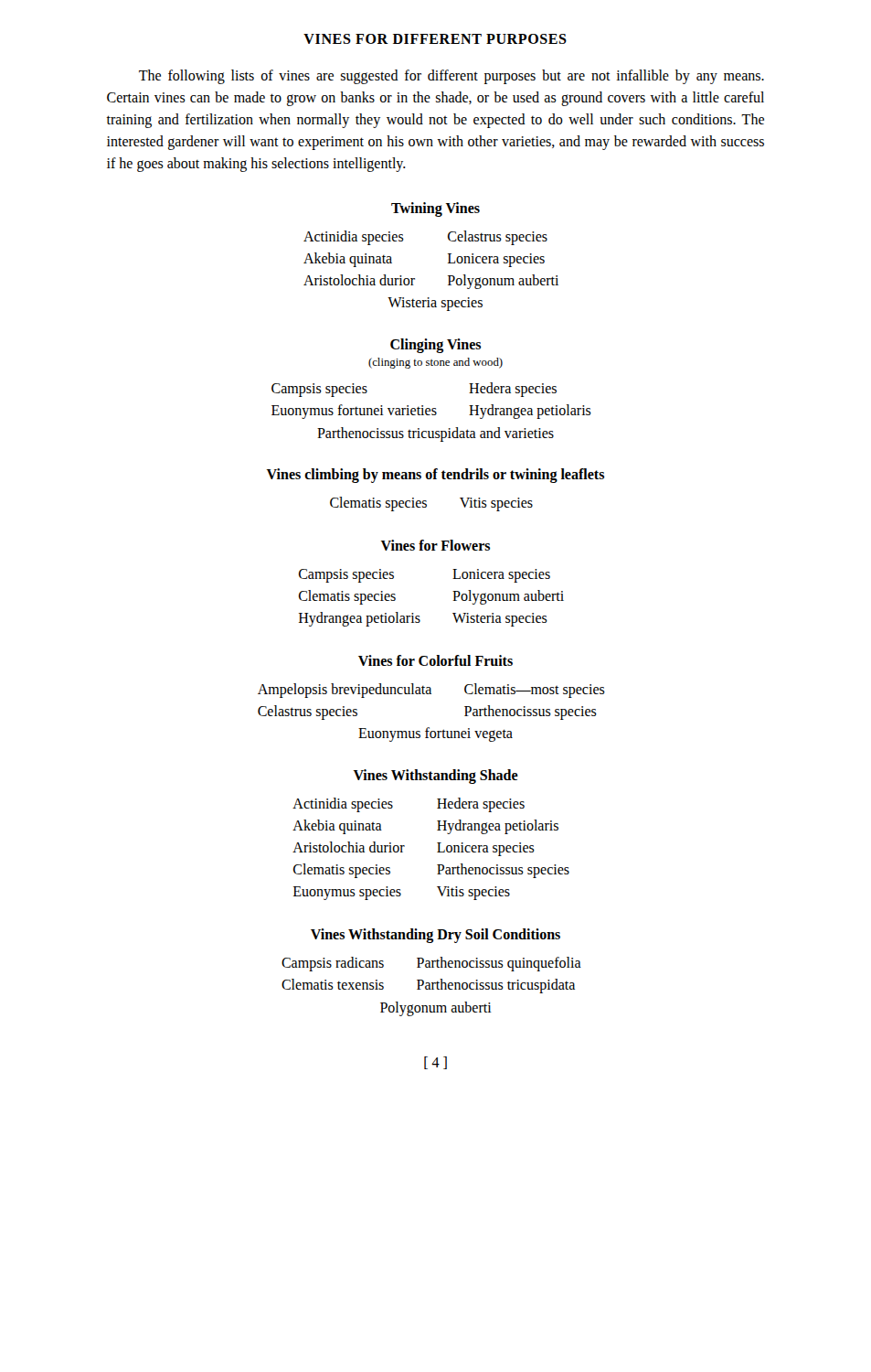VINES FOR DIFFERENT PURPOSES
The following lists of vines are suggested for different purposes but are not infallible by any means. Certain vines can be made to grow on banks or in the shade, or be used as ground covers with a little careful training and fertilization when normally they would not be expected to do well under such conditions. The interested gardener will want to experiment on his own with other varieties, and may be rewarded with success if he goes about making his selections intelligently.
Twining Vines
| Actinidia species | Celastrus species |
| Akebia quinata | Lonicera species |
| Aristolochia durior | Polygonum auberti |
Wisteria species
Clinging Vines
(clinging to stone and wood)
| Campsis species | Hedera species |
| Euonymus fortunei varieties | Hydrangea petiolaris |
Parthenocissus tricuspidata and varieties
Vines climbing by means of tendrils or twining leaflets
| Clematis species | Vitis species |
Vines for Flowers
| Campsis species | Lonicera species |
| Clematis species | Polygonum auberti |
| Hydrangea petiolaris | Wisteria species |
Vines for Colorful Fruits
| Ampelopsis brevipedunculata | Clematis—most species |
| Celastrus species | Parthenocissus species |
Euonymus fortunei vegeta
Vines Withstanding Shade
| Actinidia species | Hedera species |
| Akebia quinata | Hydrangea petiolaris |
| Aristolochia durior | Lonicera species |
| Clematis species | Parthenocissus species |
| Euonymus species | Vitis species |
Vines Withstanding Dry Soil Conditions
| Campsis radicans | Parthenocissus quinquefolia |
| Clematis texensis | Parthenocissus tricuspidata |
Polygonum auberti
[ 4 ]